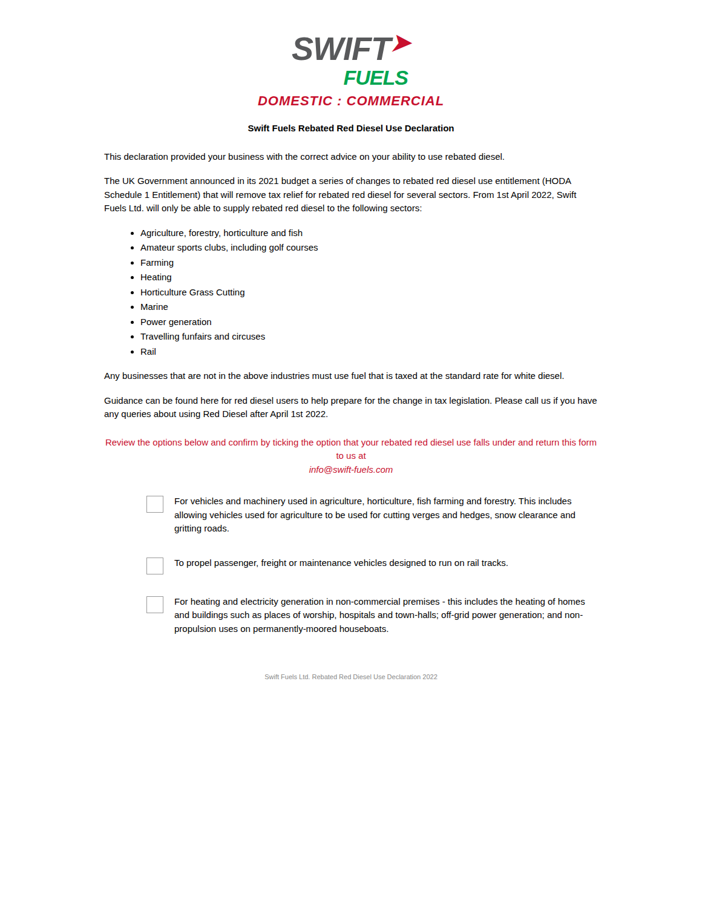SWIFT➤ FUELS
DOMESTIC : COMMERCIAL
Swift Fuels Rebated Red Diesel Use Declaration
This declaration provided your business with the correct advice on your ability to use rebated diesel.
The UK Government announced in its 2021 budget a series of changes to rebated red diesel use entitlement (HODA Schedule 1 Entitlement) that will remove tax relief for rebated red diesel for several sectors. From 1st April 2022, Swift Fuels Ltd. will only be able to supply rebated red diesel to the following sectors:
Agriculture, forestry, horticulture and fish
Amateur sports clubs, including golf courses
Farming
Heating
Horticulture Grass Cutting
Marine
Power generation
Travelling funfairs and circuses
Rail
Any businesses that are not in the above industries must use fuel that is taxed at the standard rate for white diesel.
Guidance can be found here for red diesel users to help prepare for the change in tax legislation. Please call us if you have any queries about using Red Diesel after April 1st 2022.
Review the options below and confirm by ticking the option that your rebated red diesel use falls under and return this form to us at
info@swift-fuels.com
For vehicles and machinery used in agriculture, horticulture, fish farming and forestry. This includes allowing vehicles used for agriculture to be used for cutting verges and hedges, snow clearance and gritting roads.
To propel passenger, freight or maintenance vehicles designed to run on rail tracks.
For heating and electricity generation in non-commercial premises - this includes the heating of homes and buildings such as places of worship, hospitals and town-halls; off-grid power generation; and non-propulsion uses on permanently-moored houseboats.
Swift Fuels Ltd. Rebated Red Diesel Use Declaration 2022